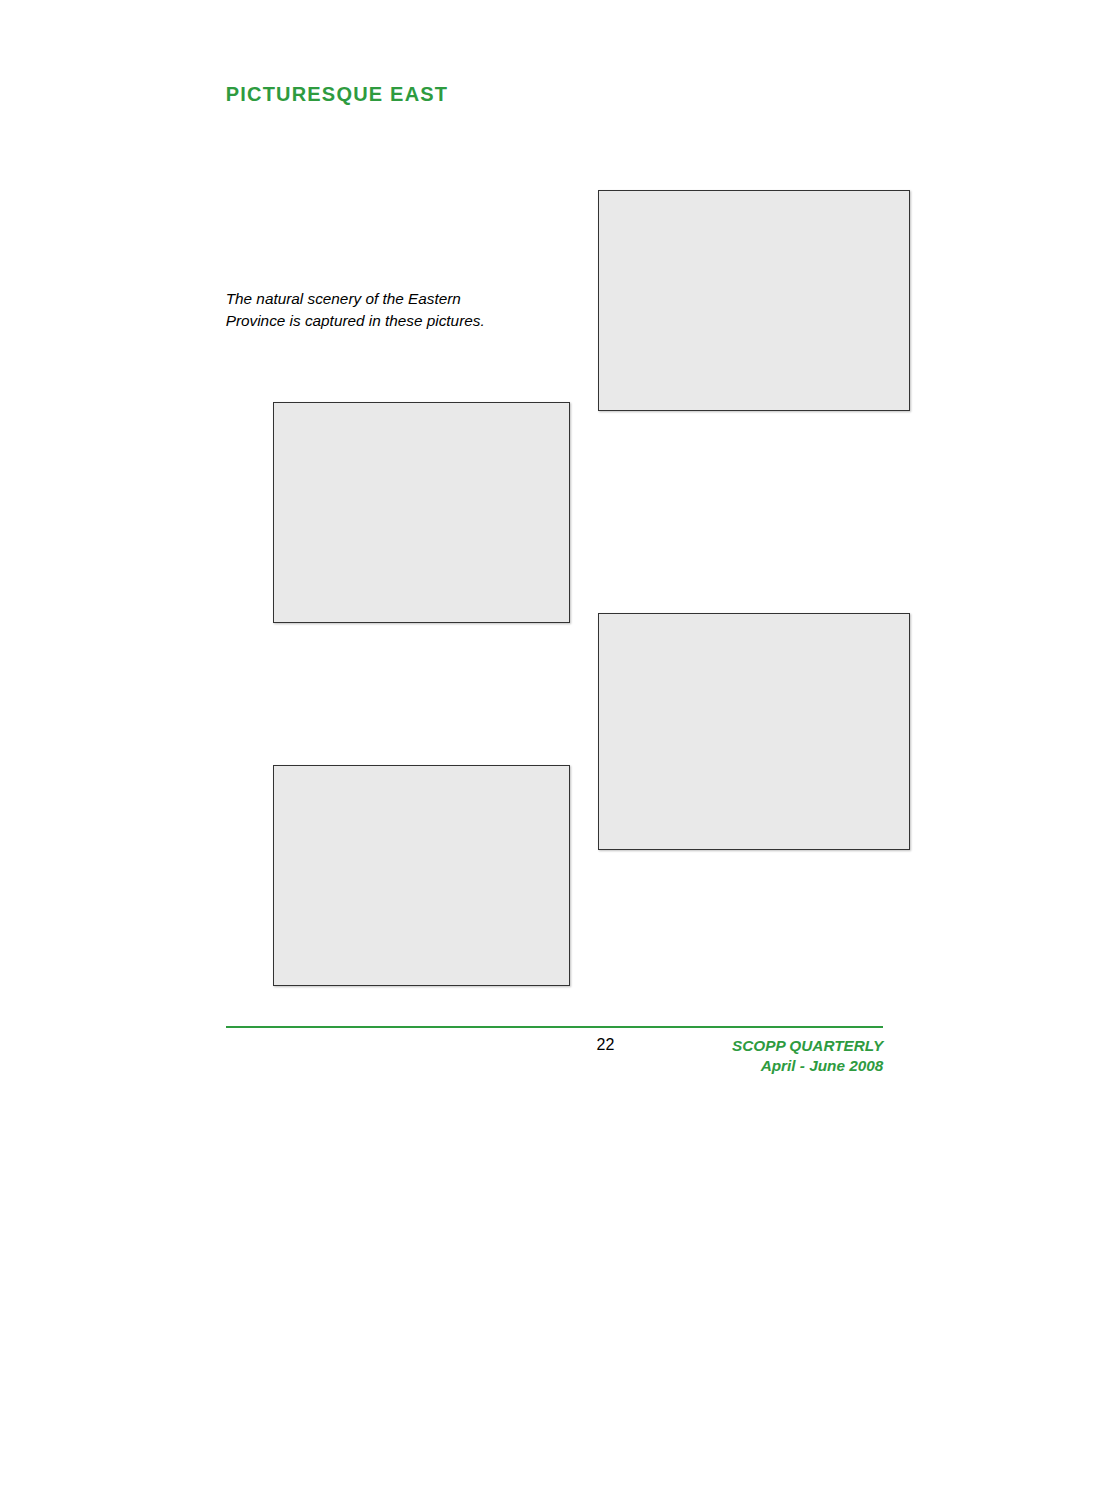PICTURESQUE EAST
The natural scenery of the Eastern Province is captured in these pictures.
22
SCOPP QUARTERLY
April - June 2008